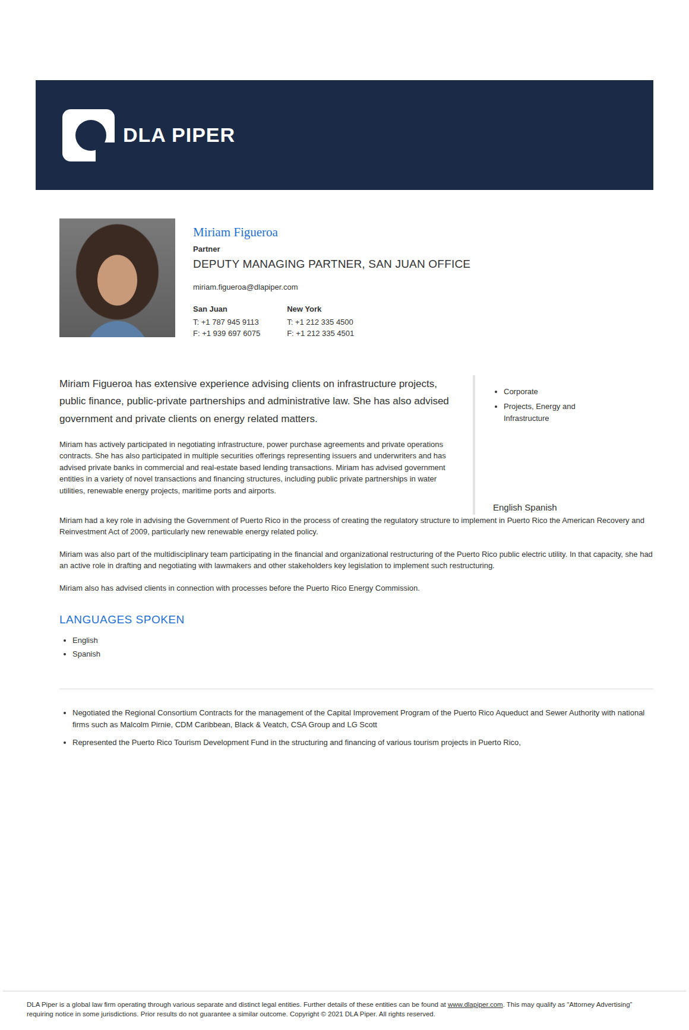DLA PIPER
Miriam Figueroa
Partner
DEPUTY MANAGING PARTNER, SAN JUAN OFFICE
miriam.figueroa@dlapiper.com
San Juan T: +1 787 945 9113
F: +1 939 697 6075
New York T: +1 212 335 4500
F: +1 212 335 4501
Miriam Figueroa has extensive experience advising clients on infrastructure projects, public finance, public-private partnerships and administrative law. She has also advised government and private clients on energy related matters.
Miriam has actively participated in negotiating infrastructure, power purchase agreements and private operations contracts. She has also participated in multiple securities offerings representing issuers and underwriters and has advised private banks in commercial and real-estate based lending transactions. Miriam has advised government entities in a variety of novel transactions and financing structures, including public private partnerships in water utilities, renewable energy projects, maritime ports and airports.
Corporate
Projects, Energy and Infrastructure
English Spanish
Miriam had a key role in advising the Government of Puerto Rico in the process of creating the regulatory structure to implement in Puerto Rico the American Recovery and Reinvestment Act of 2009, particularly new renewable energy related policy.
Miriam was also part of the multidisciplinary team participating in the financial and organizational restructuring of the Puerto Rico public electric utility. In that capacity, she had an active role in drafting and negotiating with lawmakers and other stakeholders key legislation to implement such restructuring.
Miriam also has advised clients in connection with processes before the Puerto Rico Energy Commission.
LANGUAGES SPOKEN
English
Spanish
Negotiated the Regional Consortium Contracts for the management of the Capital Improvement Program of the Puerto Rico Aqueduct and Sewer Authority with national firms such as Malcolm Pirnie, CDM Caribbean, Black & Veatch, CSA Group and LG Scott
Represented the Puerto Rico Tourism Development Fund in the structuring and financing of various tourism projects in Puerto Rico,
DLA Piper is a global law firm operating through various separate and distinct legal entities. Further details of these entities can be found at www.dlapiper.com. This may qualify as “Attorney Advertising” requiring notice in some jurisdictions. Prior results do not guarantee a similar outcome. Copyright © 2021 DLA Piper. All rights reserved.